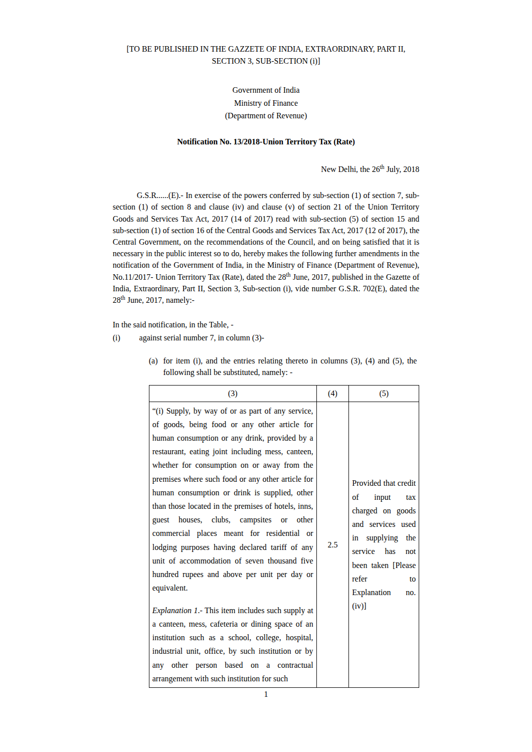[TO BE PUBLISHED IN THE GAZZETE OF INDIA, EXTRAORDINARY, PART II,
SECTION 3, SUB-SECTION (i)]
Government of India
Ministry of Finance
(Department of Revenue)
Notification No. 13/2018-Union Territory Tax (Rate)
New Delhi, the 26th July, 2018
G.S.R......(E).- In exercise of the powers conferred by sub-section (1) of section 7, sub-section (1) of section 8 and clause (iv) and clause (v) of section 21 of the Union Territory Goods and Services Tax Act, 2017 (14 of 2017) read with sub-section (5) of section 15 and sub-section (1) of section 16 of the Central Goods and Services Tax Act, 2017 (12 of 2017), the Central Government, on the recommendations of the Council, and on being satisfied that it is necessary in the public interest so to do, hereby makes the following further amendments in the notification of the Government of India, in the Ministry of Finance (Department of Revenue), No.11/2017- Union Territory Tax (Rate), dated the 28th June, 2017, published in the Gazette of India, Extraordinary, Part II, Section 3, Sub-section (i), vide number G.S.R. 702(E), dated the 28th June, 2017, namely:-
In the said notification, in the Table, -
(i) against serial number 7, in column (3)-
(a) for item (i), and the entries relating thereto in columns (3), (4) and (5), the following shall be substituted, namely: -
| (3) | (4) | (5) |
| --- | --- | --- |
| “(i) Supply, by way of or as part of any service, of goods, being food or any other article for human consumption or any drink, provided by a restaurant, eating joint including mess, canteen, whether for consumption on or away from the premises where such food or any other article for human consumption or drink is supplied, other than those located in the premises of hotels, inns, guest houses, clubs, campsites or other commercial places meant for residential or lodging purposes having declared tariff of any unit of accommodation of seven thousand five hundred rupees and above per unit per day or equivalent. Explanation 1 .- This item includes such supply at a canteen, mess, cafeteria or dining space of an institution such as a school, college, hospital, industrial unit, office, by such institution or by any other person based on a contractual arrangement with such institution for such | 2.5 | Provided that credit of input tax charged on goods and services used in supplying the service has not been taken [Please refer to Explanation no. (iv)] |
1